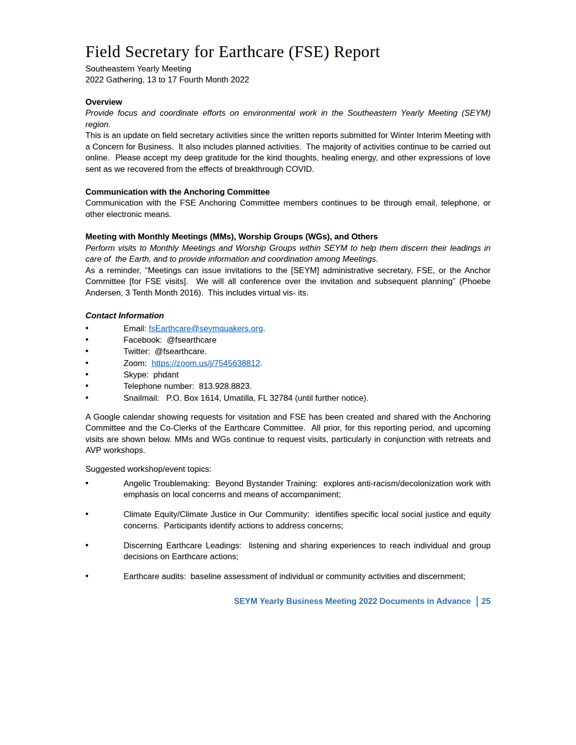Field Secretary for Earthcare (FSE) Report
Southeastern Yearly Meeting
2022 Gathering, 13 to 17 Fourth Month 2022
Overview
Provide focus and coordinate efforts on environmental work in the Southeastern Yearly Meeting (SEYM) region.
This is an update on field secretary activities since the written reports submitted for Winter Interim Meeting with a Concern for Business. It also includes planned activities. The majority of activities continue to be carried out online. Please accept my deep gratitude for the kind thoughts, healing energy, and other expressions of love sent as we recovered from the effects of breakthrough COVID.
Communication with the Anchoring Committee
Communication with the FSE Anchoring Committee members continues to be through email, telephone, or other electronic means.
Meeting with Monthly Meetings (MMs), Worship Groups (WGs), and Others
Perform visits to Monthly Meetings and Worship Groups within SEYM to help them discern their leadings in care of the Earth, and to provide information and coordination among Meetings.
As a reminder, “Meetings can issue invitations to the [SEYM] administrative secretary, FSE, or the Anchor Committee [for FSE visits]. We will all conference over the invitation and subsequent planning” (Phoebe Andersen, 3 Tenth Month 2016). This includes virtual vis- its.
Contact Information
Email: fsEarthcare@seymquakers.org.
Facebook: @fsearthcare
Twitter: @fsearthcare.
Zoom: https://zoom.us/j/7545638812.
Skype: phdant
Telephone number: 813.928.8823.
Snailmail: P.O. Box 1614, Umatilla, FL 32784 (until further notice).
A Google calendar showing requests for visitation and FSE has been created and shared with the Anchoring Committee and the Co-Clerks of the Earthcare Committee. All prior, for this reporting period, and upcoming visits are shown below. MMs and WGs continue to request visits, particularly in conjunction with retreats and AVP workshops.
Suggested workshop/event topics:
Angelic Troublemaking: Beyond Bystander Training: explores anti-racism/decolonization work with emphasis on local concerns and means of accompaniment;
Climate Equity/Climate Justice in Our Community: identifies specific local social justice and equity concerns. Participants identify actions to address concerns;
Discerning Earthcare Leadings: listening and sharing experiences to reach individual and group decisions on Earthcare actions;
Earthcare audits: baseline assessment of individual or community activities and discernment;
SEYM Yearly Business Meeting 2022 Documents in Advance 25